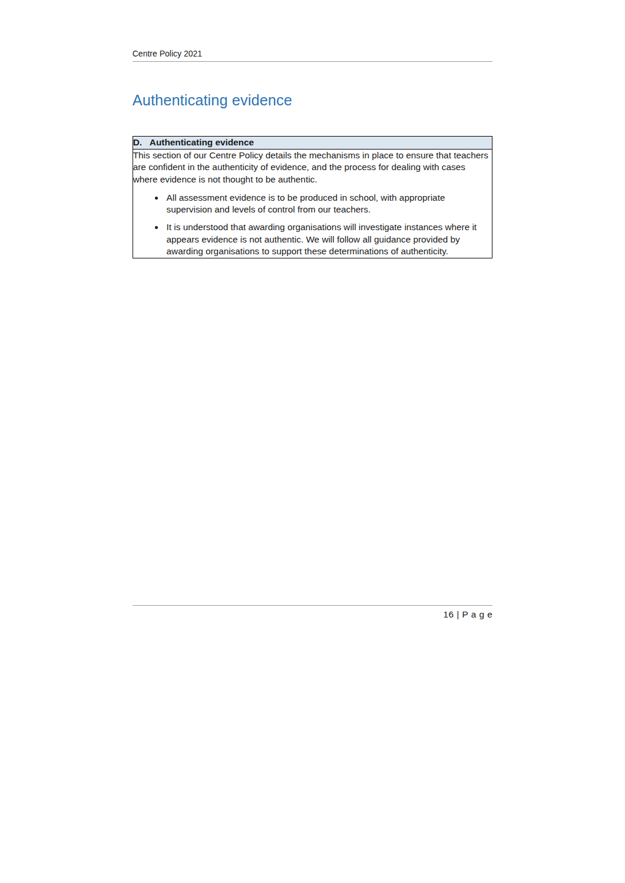Centre Policy 2021
Authenticating evidence
| D. Authenticating evidence |
| This section of our Centre Policy details the mechanisms in place to ensure that teachers are confident in the authenticity of evidence, and the process for dealing with cases where evidence is not thought to be authentic. All assessment evidence is to be produced in school, with appropriate supervision and levels of control from our teachers. It is understood that awarding organisations will investigate instances where it appears evidence is not authentic. We will follow all guidance provided by awarding organisations to support these determinations of authenticity. |
16 | P a g e